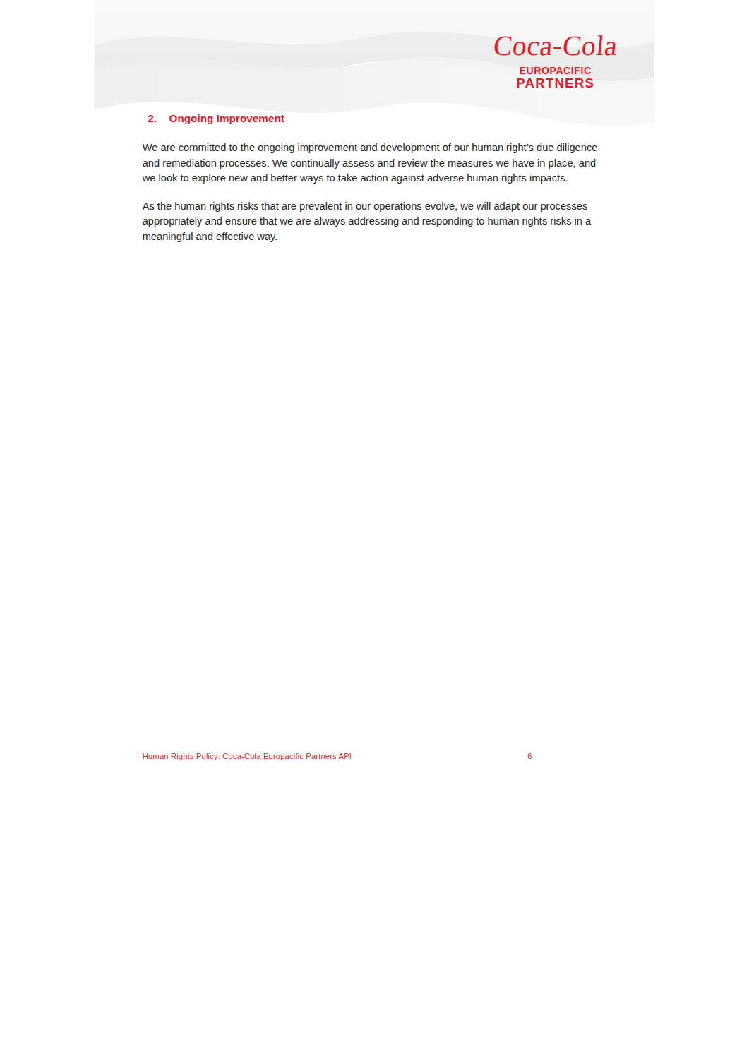Coca-Cola EUROPACIFIC PARTNERS
2. Ongoing Improvement
We are committed to the ongoing improvement and development of our human right’s due diligence and remediation processes. We continually assess and review the measures we have in place, and we look to explore new and better ways to take action against adverse human rights impacts.
As the human rights risks that are prevalent in our operations evolve, we will adapt our processes appropriately and ensure that we are always addressing and responding to human rights risks in a meaningful and effective way.
Human Rights Policy: Coca-Cola Europacific Partners API 6